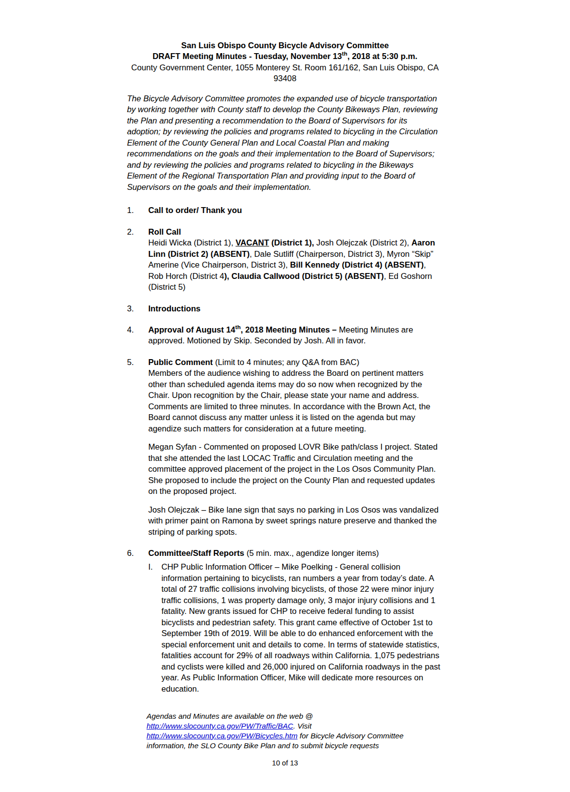San Luis Obispo County Bicycle Advisory Committee
DRAFT Meeting Minutes - Tuesday, November 13th, 2018 at 5:30 p.m.
County Government Center, 1055 Monterey St. Room 161/162, San Luis Obispo, CA 93408
The Bicycle Advisory Committee promotes the expanded use of bicycle transportation by working together with County staff to develop the County Bikeways Plan, reviewing the Plan and presenting a recommendation to the Board of Supervisors for its adoption; by reviewing the policies and programs related to bicycling in the Circulation Element of the County General Plan and Local Coastal Plan and making recommendations on the goals and their implementation to the Board of Supervisors; and by reviewing the policies and programs related to bicycling in the Bikeways Element of the Regional Transportation Plan and providing input to the Board of Supervisors on the goals and their implementation.
1. Call to order/ Thank you
2. Roll Call
Heidi Wicka (District 1), VACANT (District 1), Josh Olejczak (District 2), Aaron Linn (District 2) (ABSENT), Dale Sutliff (Chairperson, District 3), Myron “Skip” Amerine (Vice Chairperson, District 3), Bill Kennedy (District 4) (ABSENT), Rob Horch (District 4), Claudia Callwood (District 5) (ABSENT), Ed Goshorn (District 5)
3. Introductions
4. Approval of August 14th, 2018 Meeting Minutes – Meeting Minutes are approved. Motioned by Skip. Seconded by Josh. All in favor.
5. Public Comment (Limit to 4 minutes; any Q&A from BAC)
Members of the audience wishing to address the Board on pertinent matters other than scheduled agenda items may do so now when recognized by the Chair. Upon recognition by the Chair, please state your name and address. Comments are limited to three minutes. In accordance with the Brown Act, the Board cannot discuss any matter unless it is listed on the agenda but may agendize such matters for consideration at a future meeting.
Megan Syfan - Commented on proposed LOVR Bike path/class I project. Stated that she attended the last LOCAC Traffic and Circulation meeting and the committee approved placement of the project in the Los Osos Community Plan. She proposed to include the project on the County Plan and requested updates on the proposed project.
Josh Olejczak – Bike lane sign that says no parking in Los Osos was vandalized with primer paint on Ramona by sweet springs nature preserve and thanked the striping of parking spots.
6. Committee/Staff Reports (5 min. max., agendize longer items)
I. CHP Public Information Officer – Mike Poelking - General collision information pertaining to bicyclists, ran numbers a year from today’s date. A total of 27 traffic collisions involving bicyclists, of those 22 were minor injury traffic collisions, 1 was property damage only, 3 major injury collisions and 1 fatality. New grants issued for CHP to receive federal funding to assist bicyclists and pedestrian safety. This grant came effective of October 1st to September 19th of 2019. Will be able to do enhanced enforcement with the special enforcement unit and details to come. In terms of statewide statistics, fatalities account for 29% of all roadways within California. 1,075 pedestrians and cyclists were killed and 26,000 injured on California roadways in the past year. As Public Information Officer, Mike will dedicate more resources on education.
Agendas and Minutes are available on the web @ http://www.slocounty.ca.gov/PW/Traffic/BAC. Visit http://www.slocounty.ca.gov/PW/Bicycles.htm for Bicycle Advisory Committee information, the SLO County Bike Plan and to submit bicycle requests
10 of 13